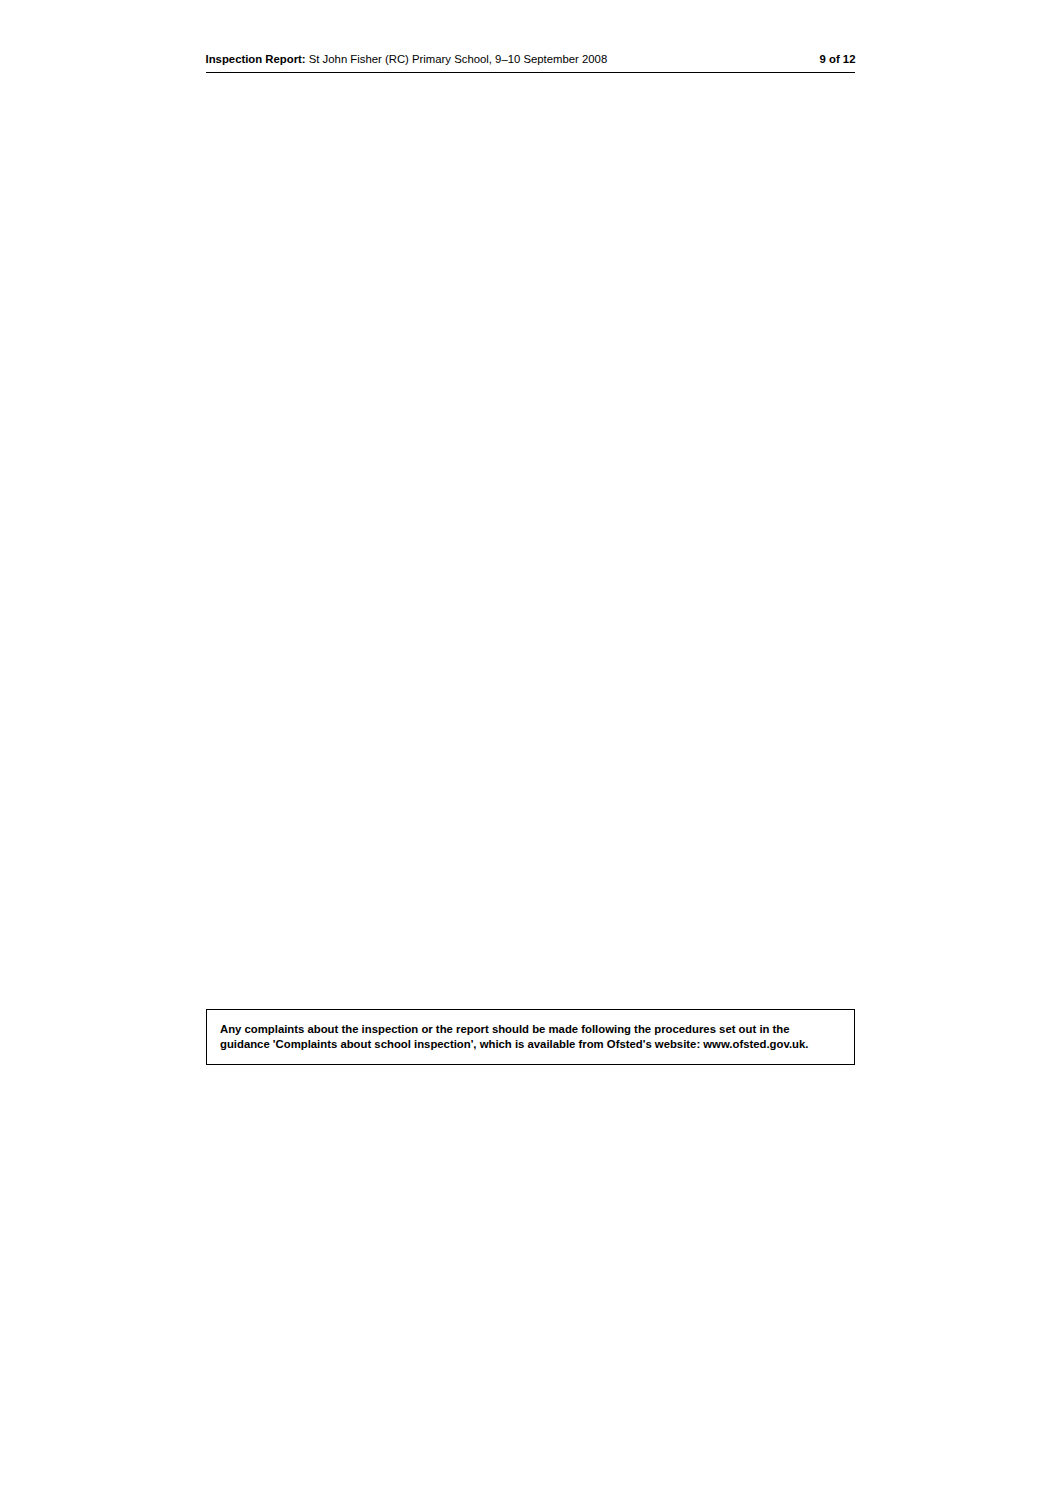Inspection Report: St John Fisher (RC) Primary School, 9–10 September 2008
9 of 12
Any complaints about the inspection or the report should be made following the procedures set out in the guidance 'Complaints about school inspection', which is available from Ofsted's website: www.ofsted.gov.uk.